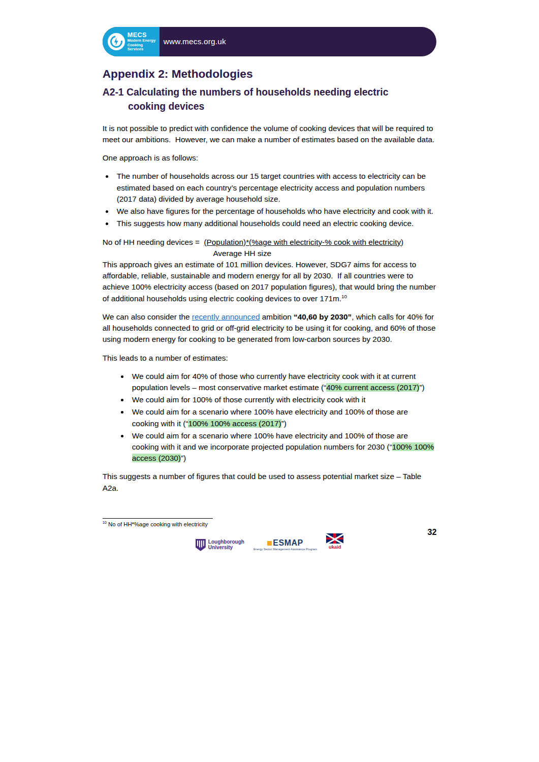www.mecs.org.uk
MECS Modern Energy
Cooking Services
Appendix 2: Methodologies
A2-1 Calculating the numbers of households needing electriccooking devices
It is not possible to predict with confidence the volume of cooking devices that will be required to meet our ambitions. However, we can make a number of estimates based on the available data.
One approach is as follows:
The number of households across our 15 target countries with access to electricity can be estimated based on each country’s percentage electricity access and population numbers (2017 data) divided by average household size.
We also have figures for the percentage of households who have electricity and cook with it.
This suggests how many additional households could need an electric cooking device.
No of HH needing devices = (Population)*(%age with electricity-% cook with electricity)
Average HH size
This approach gives an estimate of 101 million devices. However, SDG7 aims for access to affordable, reliable, sustainable and modern energy for all by 2030. If all countries were to achieve 100% electricity access (based on 2017 population figures), that would bring the number of additional households using electric cooking devices to over 171m.10
We can also consider the recently announced ambition “40,60 by 2030”, which calls for 40% for all households connected to grid or off-grid electricity to be using it for cooking, and 60% of those using modern energy for cooking to be generated from low-carbon sources by 2030.
This leads to a number of estimates:
We could aim for 40% of those who currently have electricity cook with it at current population levels – most conservative market estimate (“40% current access (2017)”)
We could aim for 100% of those currently with electricity cook with it
We could aim for a scenario where 100% have electricity and 100% of those are cooking with it (“100% 100% access (2017)”)
We could aim for a scenario where 100% have electricity and 100% of those are cooking with it and we incorporate projected population numbers for 2030 (“100% 100% access (2030)”)
This suggests a number of figures that could be used to assess potential market size – Table A2a.
10 No of HH*%age cooking with electricity
32
Loughborough
University
ESMAP
Energy Sector Management Assistance Program
ukaid